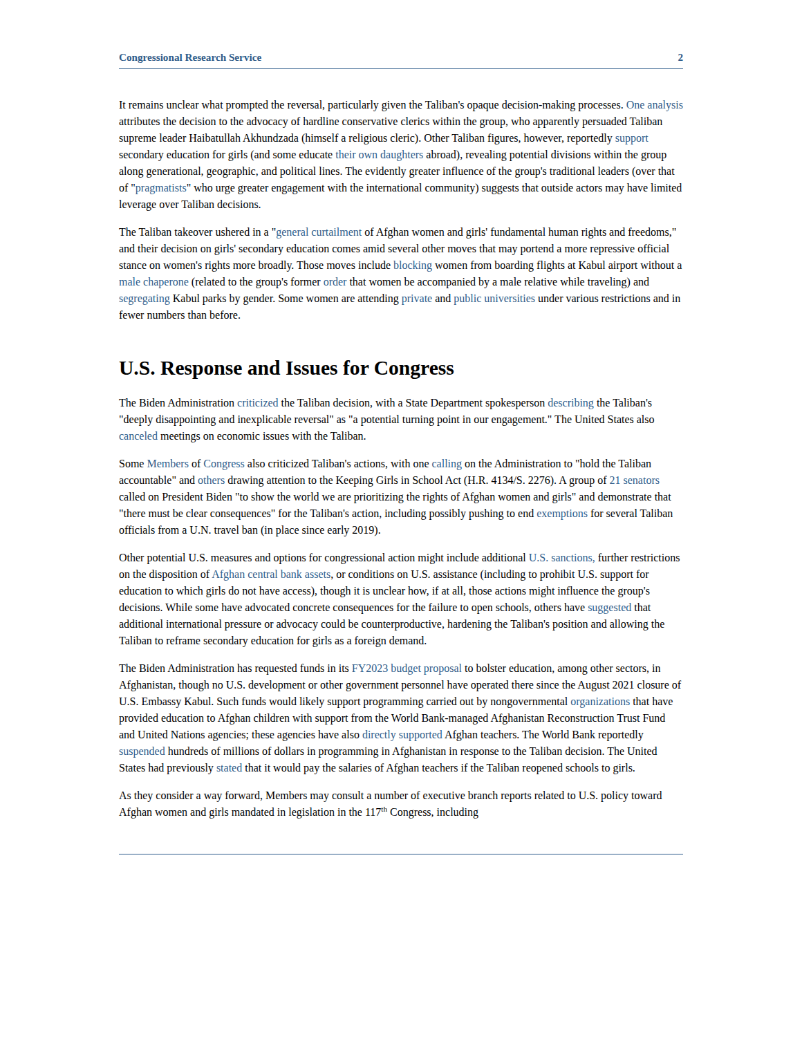Congressional Research Service 2
It remains unclear what prompted the reversal, particularly given the Taliban's opaque decision-making processes. One analysis attributes the decision to the advocacy of hardline conservative clerics within the group, who apparently persuaded Taliban supreme leader Haibatullah Akhundzada (himself a religious cleric). Other Taliban figures, however, reportedly support secondary education for girls (and some educate their own daughters abroad), revealing potential divisions within the group along generational, geographic, and political lines. The evidently greater influence of the group's traditional leaders (over that of "pragmatists" who urge greater engagement with the international community) suggests that outside actors may have limited leverage over Taliban decisions.
The Taliban takeover ushered in a "general curtailment of Afghan women and girls' fundamental human rights and freedoms," and their decision on girls' secondary education comes amid several other moves that may portend a more repressive official stance on women's rights more broadly. Those moves include blocking women from boarding flights at Kabul airport without a male chaperone (related to the group's former order that women be accompanied by a male relative while traveling) and segregating Kabul parks by gender. Some women are attending private and public universities under various restrictions and in fewer numbers than before.
U.S. Response and Issues for Congress
The Biden Administration criticized the Taliban decision, with a State Department spokesperson describing the Taliban's "deeply disappointing and inexplicable reversal" as "a potential turning point in our engagement." The United States also canceled meetings on economic issues with the Taliban.
Some Members of Congress also criticized Taliban's actions, with one calling on the Administration to "hold the Taliban accountable" and others drawing attention to the Keeping Girls in School Act (H.R. 4134/S. 2276). A group of 21 senators called on President Biden "to show the world we are prioritizing the rights of Afghan women and girls" and demonstrate that "there must be clear consequences" for the Taliban's action, including possibly pushing to end exemptions for several Taliban officials from a U.N. travel ban (in place since early 2019).
Other potential U.S. measures and options for congressional action might include additional U.S. sanctions, further restrictions on the disposition of Afghan central bank assets, or conditions on U.S. assistance (including to prohibit U.S. support for education to which girls do not have access), though it is unclear how, if at all, those actions might influence the group's decisions. While some have advocated concrete consequences for the failure to open schools, others have suggested that additional international pressure or advocacy could be counterproductive, hardening the Taliban's position and allowing the Taliban to reframe secondary education for girls as a foreign demand.
The Biden Administration has requested funds in its FY2023 budget proposal to bolster education, among other sectors, in Afghanistan, though no U.S. development or other government personnel have operated there since the August 2021 closure of U.S. Embassy Kabul. Such funds would likely support programming carried out by nongovernmental organizations that have provided education to Afghan children with support from the World Bank-managed Afghanistan Reconstruction Trust Fund and United Nations agencies; these agencies have also directly supported Afghan teachers. The World Bank reportedly suspended hundreds of millions of dollars in programming in Afghanistan in response to the Taliban decision. The United States had previously stated that it would pay the salaries of Afghan teachers if the Taliban reopened schools to girls.
As they consider a way forward, Members may consult a number of executive branch reports related to U.S. policy toward Afghan women and girls mandated in legislation in the 117th Congress, including